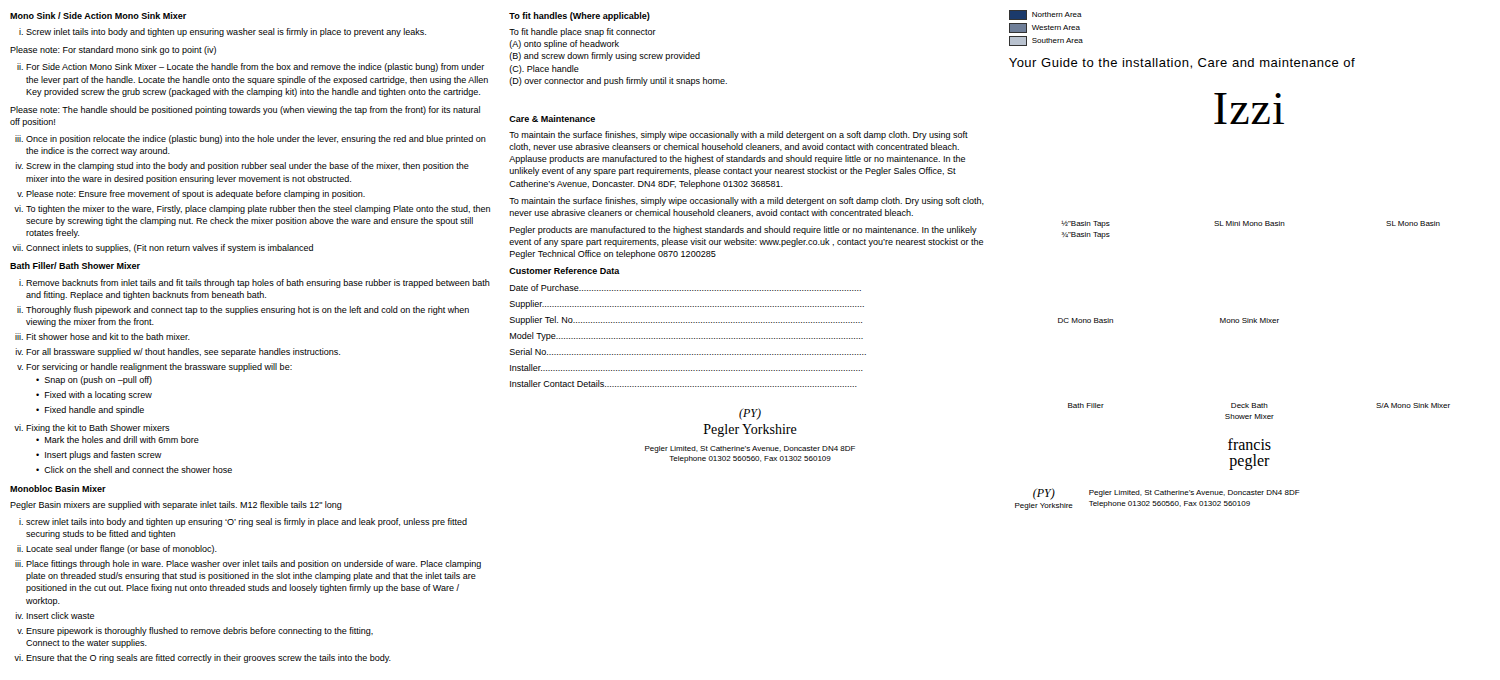Mono Sink / Side Action Mono Sink Mixer
Screw inlet tails into body and tighten up ensuring washer seal is firmly in place to prevent any leaks.
Please note: For standard mono sink go to point (iv)
For Side Action Mono Sink Mixer – Locate the handle from the box and remove the indice (plastic bung) from under the lever part of the handle. Locate the handle onto the square spindle of the exposed cartridge, then using the Allen Key provided screw the grub screw (packaged with the clamping kit) into the handle and tighten onto the cartridge.
Please note: The handle should be positioned pointing towards you (when viewing the tap from the front) for its natural off position!
Once in position relocate the indice (plastic bung) into the hole under the lever, ensuring the red and blue printed on the indice is the correct way around.
Screw in the clamping stud into the body and position rubber seal under the base of the mixer, then position the mixer into the ware in desired position ensuring lever movement is not obstructed.
Please note: Ensure free movement of spout is adequate before clamping in position.
To tighten the mixer to the ware, Firstly, place clamping plate rubber then the steel clamping Plate onto the stud, then secure by screwing tight the clamping nut. Re check the mixer position above the ware and ensure the spout still rotates freely.
Connect inlets to supplies, (Fit non return valves if system is imbalanced
Bath Filler/ Bath Shower Mixer
Remove backnuts from inlet tails and fit tails through tap holes of bath ensuring base rubber is trapped between bath and fitting. Replace and tighten backnuts from beneath bath.
Thoroughly flush pipework and connect tap to the supplies ensuring hot is on the left and cold on the right when viewing the mixer from the front.
Fit shower hose and kit to the bath mixer.
For all brassware supplied w/ thout handles, see separate handles instructions.
For servicing or handle realignment the brassware supplied will be:
Snap on (push on –pull off)
Fixed with a locating screw
Fixed handle and spindle
Fixing the kit to Bath Shower mixers
Mark the holes and drill with 6mm bore
Insert plugs and fasten screw
Click on the shell and connect the shower hose
Monobloc Basin Mixer
Pegler Basin mixers are supplied with separate inlet tails. M12 flexible tails 12" long
screw inlet tails into body and tighten up ensuring ‘O’ ring seal is firmly in place and leak proof, unless pre fitted securing studs to be fitted and tighten
Locate seal under flange (or base of monobloc).
Place fittings through hole in ware. Place washer over inlet tails and position on underside of ware. Place clamping plate on threaded stud/s ensuring that stud is positioned in the slot inthe clamping plate and that the inlet tails are positioned in the cut out. Place fixing nut onto threaded studs and loosely tighten firmly up the base of Ware / worktop.
Insert click waste
Ensure pipework is thoroughly flushed to remove debris before connecting to the fitting,
Connect to the water supplies.
Ensure that the O ring seals are fitted correctly in their grooves screw the tails into the body.
To fit handles (Where applicable)
To fit handle place snap fit connector
(A) onto spline of headwork
(B) and screw down firmly using screw provided
(C). Place handle
(D) over connector and push firmly until it snaps home.
Care & Maintenance
To maintain the surface finishes, simply wipe occasionally with a mild detergent on a soft damp cloth. Dry using soft cloth, never use abrasive cleansers or chemical household cleaners, and avoid contact with concentrated bleach. Applause products are manufactured to the highest of standards and should require little or no maintenance. In the unlikely event of any spare part requirements, please contact your nearest stockist or the Pegler Sales Office, St Catherine’s Avenue, Doncaster. DN4 8DF, Telephone 01302 368581.
To maintain the surface finishes, simply wipe occasionally with a mild detergent on soft damp cloth. Dry using soft cloth, never use abrasive cleaners or chemical household cleaners, avoid contact with concentrated bleach.
Pegler products are manufactured to the highest standards and should require little or no maintenance. In the unlikely event of any spare part requirements, please visit our website: www.pegler.co.uk , contact you’re nearest stockist or the Pegler Technical Office on telephone 0870 1200285
Customer Reference Data
Date of Purchase.................................................................................................................
Supplier.................................................................................................................................
Supplier Tel. No....................................................................................................................
Model Type...........................................................................................................................
Serial No................................................................................................................................
Installer.................................................................................................................................
Installer Contact Details.....................................................................................................
(PY)
Pegler Yorkshire
Pegler Limited, St Catherine’s Avenue, Doncaster DN4 8DF
Telephone 01302 560560, Fax 01302 560109
Northern Area
Western Area
Southern Area
Your Guide to the installation, Care and maintenance of
Izzi
½"Basin Taps
¾"Basin Taps
SL Mini Mono Basin
SL Mono Basin
DC Mono Basin
Mono Sink Mixer
Bath Filler
Deck Bath
Shower Mixer
S/A Mono Sink Mixer
francis
pegler
(PY)
Pegler Yorkshire
Pegler Limited, St Catherine’s Avenue, Doncaster DN4 8DF
Telephone 01302 560560, Fax 01302 560109